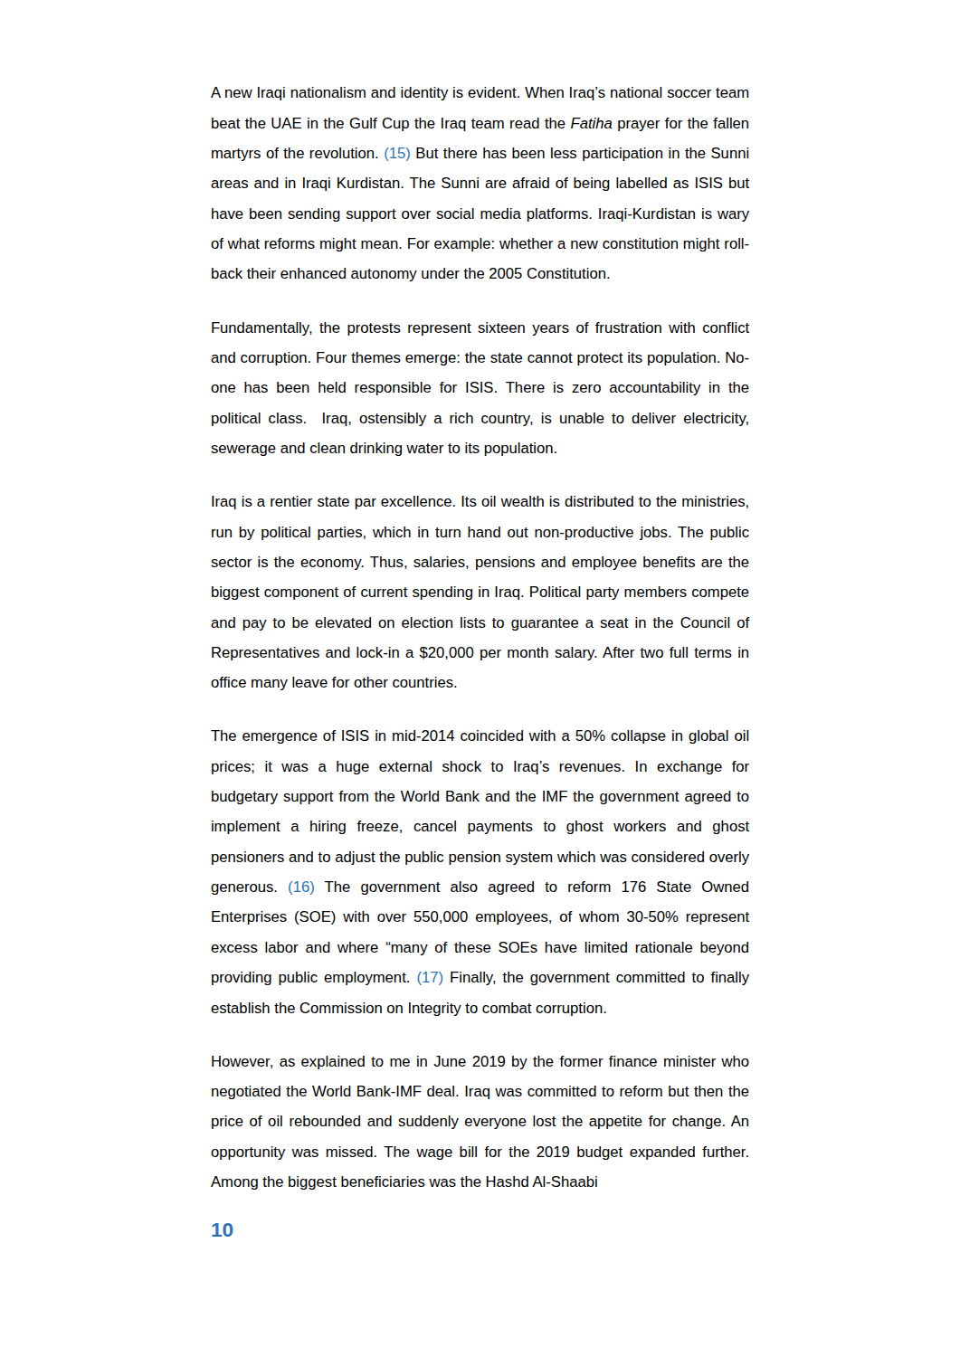A new Iraqi nationalism and identity is evident. When Iraq’s national soccer team beat the UAE in the Gulf Cup the Iraq team read the Fatiha prayer for the fallen martyrs of the revolution. (15) But there has been less participation in the Sunni areas and in Iraqi Kurdistan. The Sunni are afraid of being labelled as ISIS but have been sending support over social media platforms. Iraqi-Kurdistan is wary of what reforms might mean. For example: whether a new constitution might roll-back their enhanced autonomy under the 2005 Constitution.
Fundamentally, the protests represent sixteen years of frustration with conflict and corruption. Four themes emerge: the state cannot protect its population. No-one has been held responsible for ISIS. There is zero accountability in the political class. Iraq, ostensibly a rich country, is unable to deliver electricity, sewerage and clean drinking water to its population.
Iraq is a rentier state par excellence. Its oil wealth is distributed to the ministries, run by political parties, which in turn hand out non-productive jobs. The public sector is the economy. Thus, salaries, pensions and employee benefits are the biggest component of current spending in Iraq. Political party members compete and pay to be elevated on election lists to guarantee a seat in the Council of Representatives and lock-in a $20,000 per month salary. After two full terms in office many leave for other countries.
The emergence of ISIS in mid-2014 coincided with a 50% collapse in global oil prices; it was a huge external shock to Iraq’s revenues. In exchange for budgetary support from the World Bank and the IMF the government agreed to implement a hiring freeze, cancel payments to ghost workers and ghost pensioners and to adjust the public pension system which was considered overly generous. (16) The government also agreed to reform 176 State Owned Enterprises (SOE) with over 550,000 employees, of whom 30-50% represent excess labor and where “many of these SOEs have limited rationale beyond providing public employment. (17) Finally, the government committed to finally establish the Commission on Integrity to combat corruption.
However, as explained to me in June 2019 by the former finance minister who negotiated the World Bank-IMF deal. Iraq was committed to reform but then the price of oil rebounded and suddenly everyone lost the appetite for change. An opportunity was missed. The wage bill for the 2019 budget expanded further. Among the biggest beneficiaries was the Hashd Al-Shaabi
10